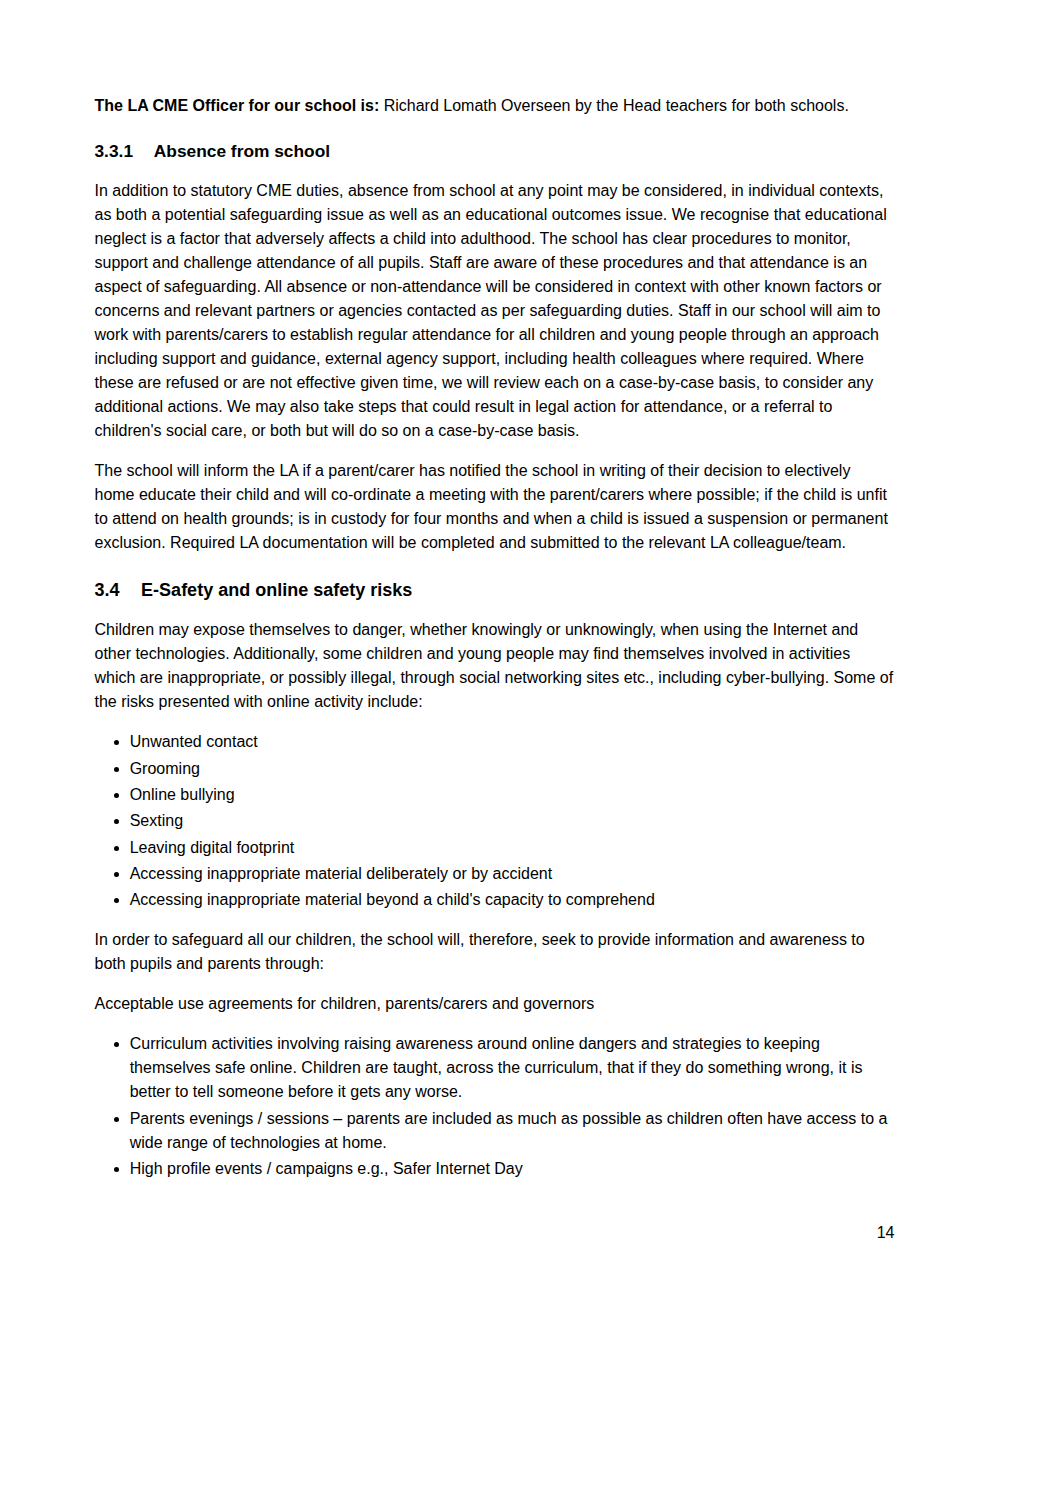The LA CME Officer for our school is: Richard Lomath Overseen by the Head teachers for both schools.
3.3.1 Absence from school
In addition to statutory CME duties, absence from school at any point may be considered, in individual contexts, as both a potential safeguarding issue as well as an educational outcomes issue. We recognise that educational neglect is a factor that adversely affects a child into adulthood. The school has clear procedures to monitor, support and challenge attendance of all pupils. Staff are aware of these procedures and that attendance is an aspect of safeguarding. All absence or non-attendance will be considered in context with other known factors or concerns and relevant partners or agencies contacted as per safeguarding duties. Staff in our school will aim to work with parents/carers to establish regular attendance for all children and young people through an approach including support and guidance, external agency support, including health colleagues where required. Where these are refused or are not effective given time, we will review each on a case-by-case basis, to consider any additional actions. We may also take steps that could result in legal action for attendance, or a referral to children's social care, or both but will do so on a case-by-case basis.
The school will inform the LA if a parent/carer has notified the school in writing of their decision to electively home educate their child and will co-ordinate a meeting with the parent/carers where possible; if the child is unfit to attend on health grounds; is in custody for four months and when a child is issued a suspension or permanent exclusion. Required LA documentation will be completed and submitted to the relevant LA colleague/team.
3.4 E-Safety and online safety risks
Children may expose themselves to danger, whether knowingly or unknowingly, when using the Internet and other technologies. Additionally, some children and young people may find themselves involved in activities which are inappropriate, or possibly illegal, through social networking sites etc., including cyber-bullying. Some of the risks presented with online activity include:
Unwanted contact
Grooming
Online bullying
Sexting
Leaving digital footprint
Accessing inappropriate material deliberately or by accident
Accessing inappropriate material beyond a child's capacity to comprehend
In order to safeguard all our children, the school will, therefore, seek to provide information and awareness to both pupils and parents through:
Acceptable use agreements for children, parents/carers and governors
Curriculum activities involving raising awareness around online dangers and strategies to keeping themselves safe online. Children are taught, across the curriculum, that if they do something wrong, it is better to tell someone before it gets any worse.
Parents evenings / sessions – parents are included as much as possible as children often have access to a wide range of technologies at home.
High profile events / campaigns e.g., Safer Internet Day
14